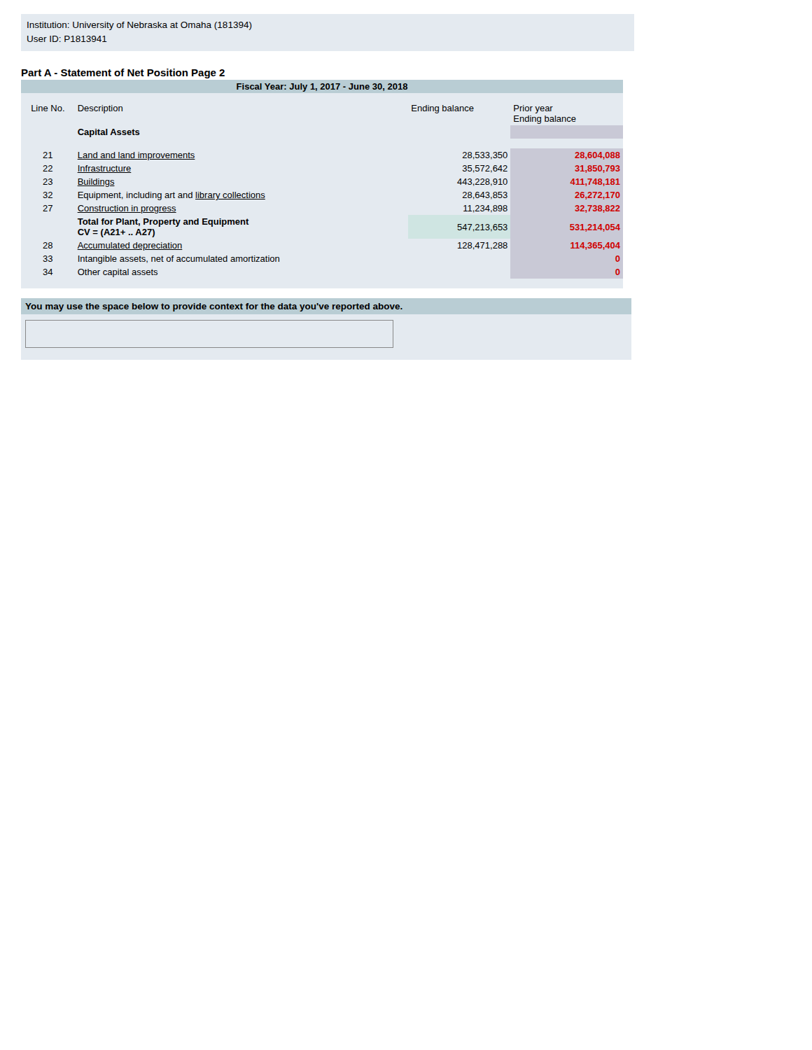Institution: University of Nebraska at Omaha (181394)
User ID: P1813941
Part A - Statement of Net Position Page 2
| Fiscal Year: July 1, 2017 - June 30, 2018 |
| Line No. | Description | Ending balance | Prior year Ending balance |
| | Capital Assets | | |
| 21 | Land and land improvements | 28,533,350 | 28,604,088 |
| 22 | Infrastructure | 35,572,642 | 31,850,793 |
| 23 | Buildings | 443,228,910 | 411,748,181 |
| 32 | Equipment, including art and library collections | 28,643,853 | 26,272,170 |
| 27 | Construction in progress | 11,234,898 | 32,738,822 |
| | Total for Plant, Property and Equipment CV = (A21+ .. A27) | 547,213,653 | 531,214,054 |
| 28 | Accumulated depreciation | 128,471,288 | 114,365,404 |
| 33 | Intangible assets, net of accumulated amortization | | 0 |
| 34 | Other capital assets | | 0 |
You may use the space below to provide context for the data you've reported above.